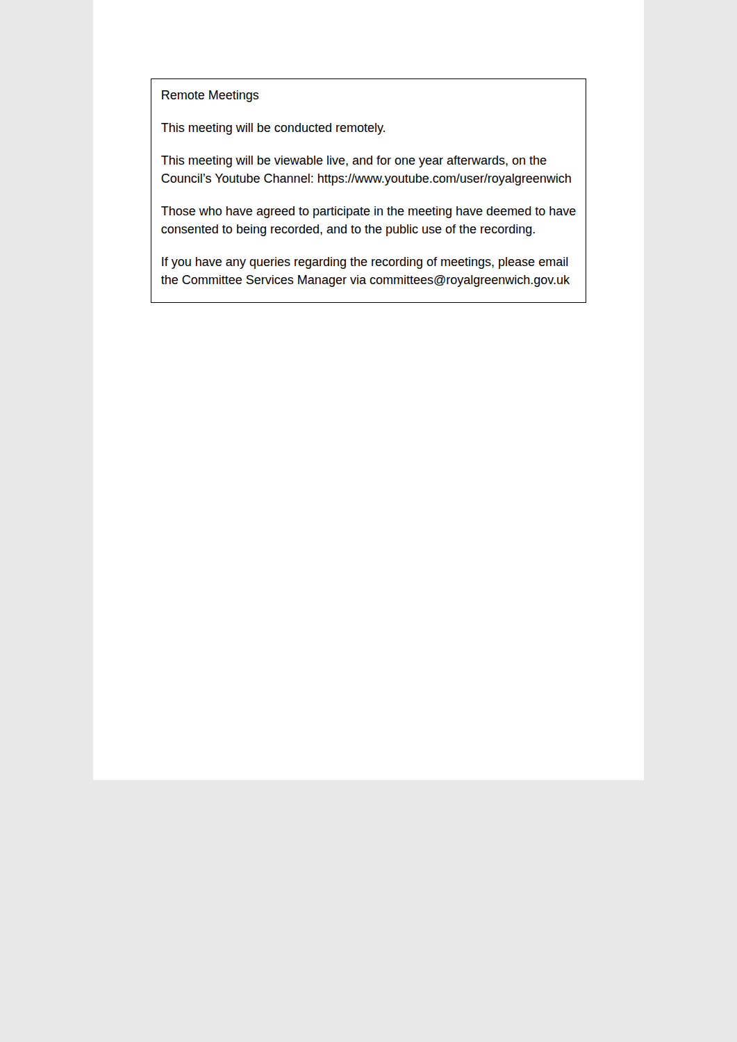Remote Meetings
This meeting will be conducted remotely.
This meeting will be viewable live, and for one year afterwards, on the Council’s Youtube Channel: https://www.youtube.com/user/royalgreenwich
Those who have agreed to participate in the meeting have deemed to have consented to being recorded, and to the public use of the recording.
If you have any queries regarding the recording of meetings, please email the Committee Services Manager via committees@royalgreenwich.gov.uk